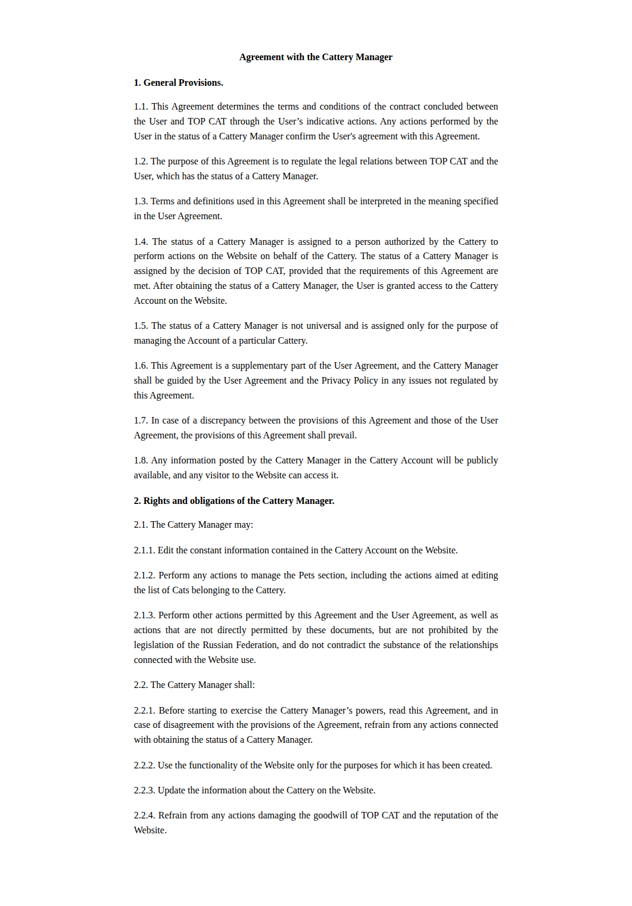Agreement with the Cattery Manager
1. General Provisions.
1.1. This Agreement determines the terms and conditions of the contract concluded between the User and TOP CAT through the User’s indicative actions. Any actions performed by the User in the status of a Cattery Manager confirm the User's agreement with this Agreement.
1.2. The purpose of this Agreement is to regulate the legal relations between TOP CAT and the User, which has the status of a Cattery Manager.
1.3. Terms and definitions used in this Agreement shall be interpreted in the meaning specified in the User Agreement.
1.4. The status of a Cattery Manager is assigned to a person authorized by the Cattery to perform actions on the Website on behalf of the Cattery. The status of a Cattery Manager is assigned by the decision of TOP CAT, provided that the requirements of this Agreement are met. After obtaining the status of a Cattery Manager, the User is granted access to the Cattery Account on the Website.
1.5. The status of a Cattery Manager is not universal and is assigned only for the purpose of managing the Account of a particular Cattery.
1.6. This Agreement is a supplementary part of the User Agreement, and the Cattery Manager shall be guided by the User Agreement and the Privacy Policy in any issues not regulated by this Agreement.
1.7. In case of a discrepancy between the provisions of this Agreement and those of the User Agreement, the provisions of this Agreement shall prevail.
1.8. Any information posted by the Cattery Manager in the Cattery Account will be publicly available, and any visitor to the Website can access it.
2. Rights and obligations of the Cattery Manager.
2.1. The Cattery Manager may:
2.1.1. Edit the constant information contained in the Cattery Account on the Website.
2.1.2. Perform any actions to manage the Pets section, including the actions aimed at editing the list of Cats belonging to the Cattery.
2.1.3. Perform other actions permitted by this Agreement and the User Agreement, as well as actions that are not directly permitted by these documents, but are not prohibited by the legislation of the Russian Federation, and do not contradict the substance of the relationships connected with the Website use.
2.2. The Cattery Manager shall:
2.2.1. Before starting to exercise the Cattery Manager’s powers, read this Agreement, and in case of disagreement with the provisions of the Agreement, refrain from any actions connected with obtaining the status of a Cattery Manager.
2.2.2. Use the functionality of the Website only for the purposes for which it has been created.
2.2.3. Update the information about the Cattery on the Website.
2.2.4. Refrain from any actions damaging the goodwill of TOP CAT and the reputation of the Website.